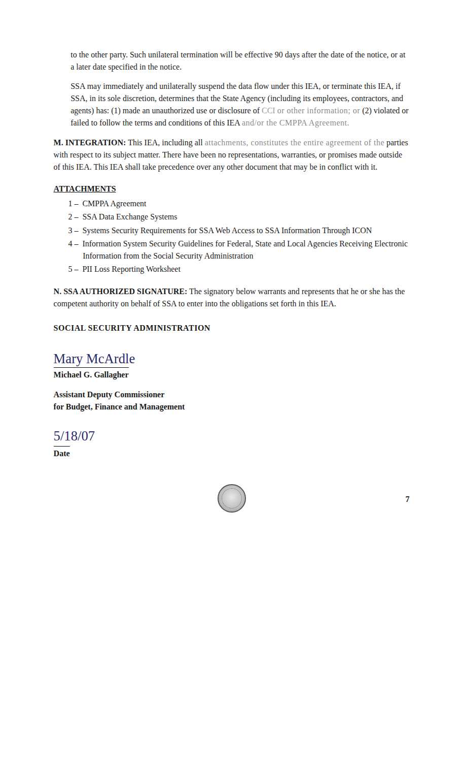to the other party. Such unilateral termination will be effective 90 days after the date of the notice, or at a later date specified in the notice.
SSA may immediately and unilaterally suspend the data flow under this IEA, or terminate this IEA, if SSA, in its sole discretion, determines that the State Agency (including its employees, contractors, and agents) has: (1) made an unauthorized use or disclosure of CCI or other information; or (2) violated or failed to follow the terms and conditions of this IEA and/or the CMPPA Agreement.
M. INTEGRATION: This IEA, including all attachments, constitutes the entire agreement of the parties with respect to its subject matter. There have been no representations, warranties, or promises made outside of this IEA. This IEA shall take precedence over any other document that may be in conflict with it.
ATTACHMENTS
1 – CMPPA Agreement
2 – SSA Data Exchange Systems
3 – Systems Security Requirements for SSA Web Access to SSA Information Through ICON
4 – Information System Security Guidelines for Federal, State and Local Agencies Receiving Electronic Information from the Social Security Administration
5 – PII Loss Reporting Worksheet
N. SSA AUTHORIZED SIGNATURE: The signatory below warrants and represents that he or she has the competent authority on behalf of SSA to enter into the obligations set forth in this IEA.
SOCIAL SECURITY ADMINISTRATION
Mary McArdle
Michael G. Gallagher
Assistant Deputy Commissioner
for Budget, Finance and Management
5/18/07
Date
7